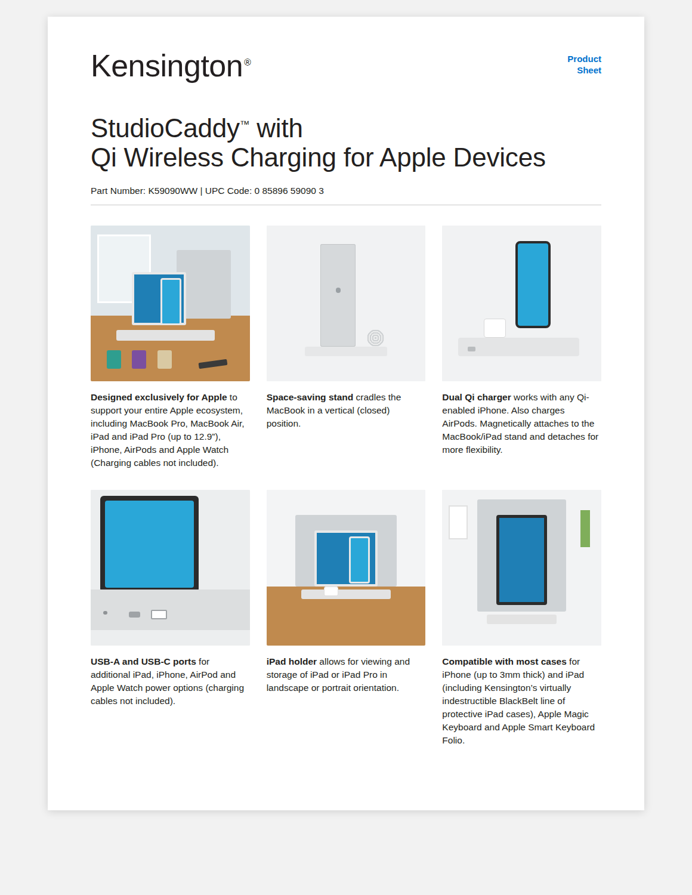Kensington®
Product
Sheet
StudioCaddy™ with
Qi Wireless Charging for Apple Devices
Part Number: K59090WW | UPC Code: 0 85896 59090 3
Designed exclusively for Apple to support your entire Apple ecosystem, including MacBook Pro, MacBook Air, iPad and iPad Pro (up to 12.9”), iPhone, AirPods and Apple Watch (Charging cables not included).
Space-saving stand cradles the MacBook in a vertical (closed) position.
Dual Qi charger works with any Qi-enabled iPhone. Also charges AirPods. Magnetically attaches to the MacBook/iPad stand and detaches for more flexibility.
USB-A and USB-C ports for additional iPad, iPhone, AirPod and Apple Watch power options (charging cables not included).
iPad holder allows for viewing and storage of iPad or iPad Pro in landscape or portrait orientation.
Compatible with most cases for iPhone (up to 3mm thick) and iPad (including Kensington’s virtually indestructible BlackBelt line of protective iPad cases), Apple Magic Keyboard and Apple Smart Keyboard Folio.